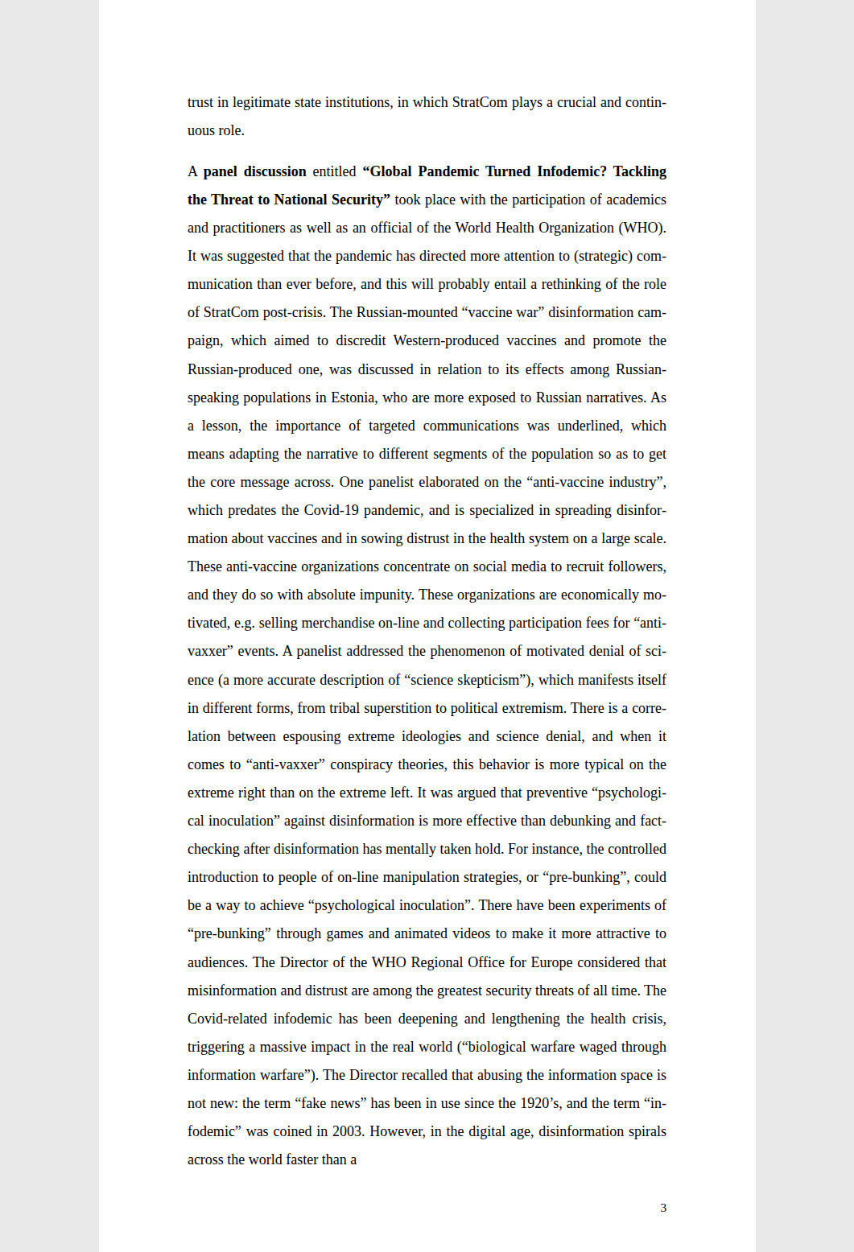trust in legitimate state institutions, in which StratCom plays a crucial and continuous role.
A panel discussion entitled “Global Pandemic Turned Infodemic? Tackling the Threat to National Security” took place with the participation of academics and practitioners as well as an official of the World Health Organization (WHO). It was suggested that the pandemic has directed more attention to (strategic) communication than ever before, and this will probably entail a rethinking of the role of StratCom post-crisis. The Russian-mounted “vaccine war” disinformation campaign, which aimed to discredit Western-produced vaccines and promote the Russian-produced one, was discussed in relation to its effects among Russian-speaking populations in Estonia, who are more exposed to Russian narratives. As a lesson, the importance of targeted communications was underlined, which means adapting the narrative to different segments of the population so as to get the core message across. One panelist elaborated on the “anti-vaccine industry”, which predates the Covid-19 pandemic, and is specialized in spreading disinformation about vaccines and in sowing distrust in the health system on a large scale. These anti-vaccine organizations concentrate on social media to recruit followers, and they do so with absolute impunity. These organizations are economically motivated, e.g. selling merchandise on-line and collecting participation fees for “anti-vaxxer” events. A panelist addressed the phenomenon of motivated denial of science (a more accurate description of “science skepticism”), which manifests itself in different forms, from tribal superstition to political extremism. There is a correlation between espousing extreme ideologies and science denial, and when it comes to “anti-vaxxer” conspiracy theories, this behavior is more typical on the extreme right than on the extreme left. It was argued that preventive “psychological inoculation” against disinformation is more effective than debunking and fact-checking after disinformation has mentally taken hold. For instance, the controlled introduction to people of on-line manipulation strategies, or “pre-bunking”, could be a way to achieve “psychological inoculation”. There have been experiments of “pre-bunking” through games and animated videos to make it more attractive to audiences. The Director of the WHO Regional Office for Europe considered that misinformation and distrust are among the greatest security threats of all time. The Covid-related infodemic has been deepening and lengthening the health crisis, triggering a massive impact in the real world (“biological warfare waged through information warfare”). The Director recalled that abusing the information space is not new: the term “fake news” has been in use since the 1920’s, and the term “infodemic” was coined in 2003. However, in the digital age, disinformation spirals across the world faster than a
3